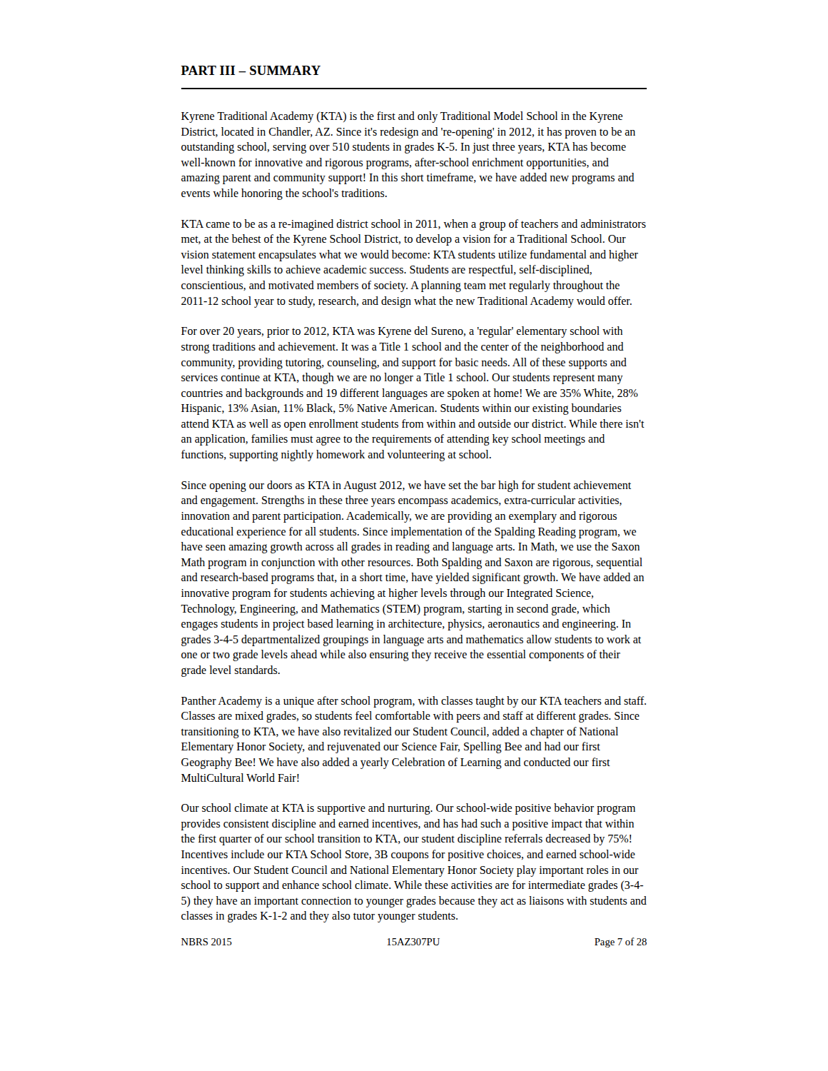PART III – SUMMARY
Kyrene Traditional Academy (KTA) is the first and only Traditional Model School in the Kyrene District, located in Chandler, AZ. Since it's redesign and 're-opening' in 2012, it has proven to be an outstanding school, serving over 510 students in grades K-5. In just three years, KTA has become well-known for innovative and rigorous programs, after-school enrichment opportunities, and amazing parent and community support! In this short timeframe, we have added new programs and events while honoring the school's traditions.
KTA came to be as a re-imagined district school in 2011, when a group of teachers and administrators met, at the behest of the Kyrene School District, to develop a vision for a Traditional School. Our vision statement encapsulates what we would become: KTA students utilize fundamental and higher level thinking skills to achieve academic success. Students are respectful, self-disciplined, conscientious, and motivated members of society. A planning team met regularly throughout the 2011-12 school year to study, research, and design what the new Traditional Academy would offer.
For over 20 years, prior to 2012, KTA was Kyrene del Sureno, a 'regular' elementary school with strong traditions and achievement. It was a Title 1 school and the center of the neighborhood and community, providing tutoring, counseling, and support for basic needs. All of these supports and services continue at KTA, though we are no longer a Title 1 school. Our students represent many countries and backgrounds and 19 different languages are spoken at home! We are 35% White, 28% Hispanic, 13% Asian, 11% Black, 5% Native American. Students within our existing boundaries attend KTA as well as open enrollment students from within and outside our district. While there isn't an application, families must agree to the requirements of attending key school meetings and functions, supporting nightly homework and volunteering at school.
Since opening our doors as KTA in August 2012, we have set the bar high for student achievement and engagement. Strengths in these three years encompass academics, extra-curricular activities, innovation and parent participation. Academically, we are providing an exemplary and rigorous educational experience for all students. Since implementation of the Spalding Reading program, we have seen amazing growth across all grades in reading and language arts. In Math, we use the Saxon Math program in conjunction with other resources. Both Spalding and Saxon are rigorous, sequential and research-based programs that, in a short time, have yielded significant growth. We have added an innovative program for students achieving at higher levels through our Integrated Science, Technology, Engineering, and Mathematics (STEM) program, starting in second grade, which engages students in project based learning in architecture, physics, aeronautics and engineering. In grades 3-4-5 departmentalized groupings in language arts and mathematics allow students to work at one or two grade levels ahead while also ensuring they receive the essential components of their grade level standards.
Panther Academy is a unique after school program, with classes taught by our KTA teachers and staff. Classes are mixed grades, so students feel comfortable with peers and staff at different grades. Since transitioning to KTA, we have also revitalized our Student Council, added a chapter of National Elementary Honor Society, and rejuvenated our Science Fair, Spelling Bee and had our first Geography Bee! We have also added a yearly Celebration of Learning and conducted our first MultiCultural World Fair!
Our school climate at KTA is supportive and nurturing. Our school-wide positive behavior program provides consistent discipline and earned incentives, and has had such a positive impact that within the first quarter of our school transition to KTA, our student discipline referrals decreased by 75%! Incentives include our KTA School Store, 3B coupons for positive choices, and earned school-wide incentives. Our Student Council and National Elementary Honor Society play important roles in our school to support and enhance school climate. While these activities are for intermediate grades (3-4-5) they have an important connection to younger grades because they act as liaisons with students and classes in grades K-1-2 and they also tutor younger students.
NBRS 2015 15AZ307PU Page 7 of 28